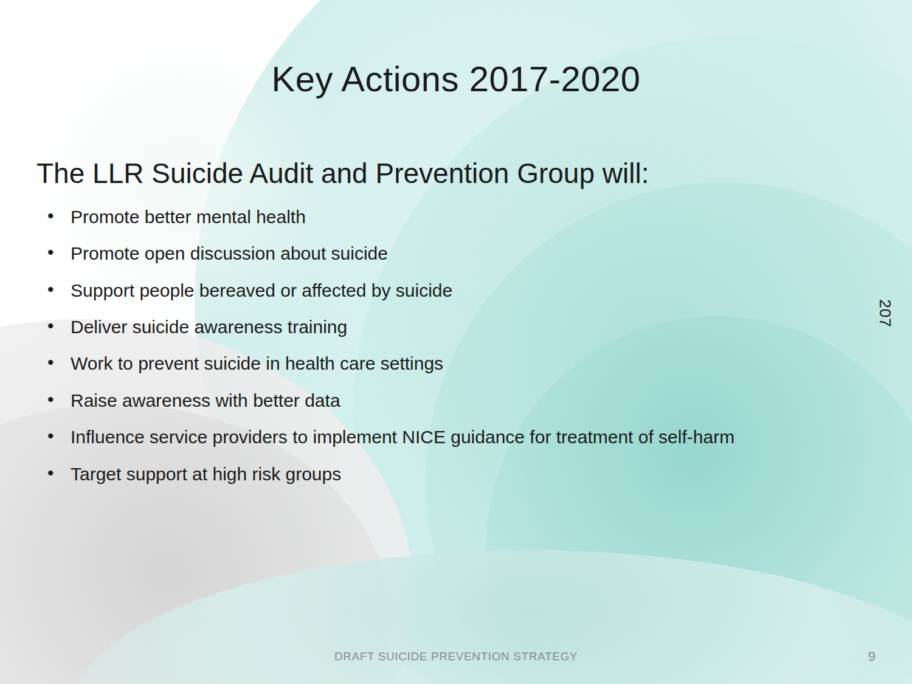Key Actions 2017-2020
The LLR Suicide Audit and Prevention Group will:
Promote better mental health
Promote open discussion about suicide
Support people bereaved or affected by suicide
Deliver suicide awareness training
Work to prevent suicide in health care settings
Raise awareness with better data
Influence service providers to implement NICE guidance for treatment of self-harm
Target support at high risk groups
207
Draft Suicide Prevention Strategy 9